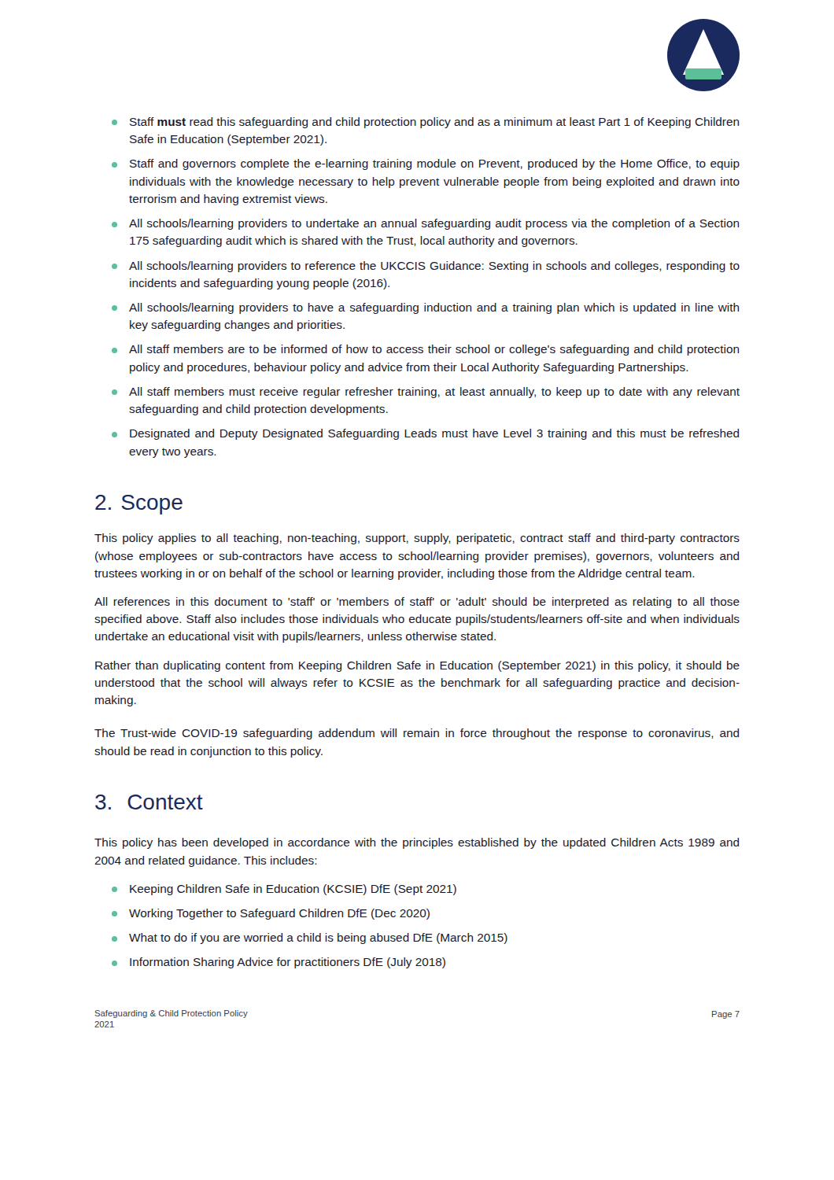Staff must read this safeguarding and child protection policy and as a minimum at least Part 1 of Keeping Children Safe in Education (September 2021).
Staff and governors complete the e-learning training module on Prevent, produced by the Home Office, to equip individuals with the knowledge necessary to help prevent vulnerable people from being exploited and drawn into terrorism and having extremist views.
All schools/learning providers to undertake an annual safeguarding audit process via the completion of a Section 175 safeguarding audit which is shared with the Trust, local authority and governors.
All schools/learning providers to reference the UKCCIS Guidance: Sexting in schools and colleges, responding to incidents and safeguarding young people (2016).
All schools/learning providers to have a safeguarding induction and a training plan which is updated in line with key safeguarding changes and priorities.
All staff members are to be informed of how to access their school or college's safeguarding and child protection policy and procedures, behaviour policy and advice from their Local Authority Safeguarding Partnerships.
All staff members must receive regular refresher training, at least annually, to keep up to date with any relevant safeguarding and child protection developments.
Designated and Deputy Designated Safeguarding Leads must have Level 3 training and this must be refreshed every two years.
2. Scope
This policy applies to all teaching, non-teaching, support, supply, peripatetic, contract staff and third-party contractors (whose employees or sub-contractors have access to school/learning provider premises), governors, volunteers and trustees working in or on behalf of the school or learning provider, including those from the Aldridge central team.
All references in this document to 'staff' or 'members of staff' or 'adult' should be interpreted as relating to all those specified above. Staff also includes those individuals who educate pupils/students/learners off-site and when individuals undertake an educational visit with pupils/learners, unless otherwise stated.
Rather than duplicating content from Keeping Children Safe in Education (September 2021) in this policy, it should be understood that the school will always refer to KCSIE as the benchmark for all safeguarding practice and decision-making.
The Trust-wide COVID-19 safeguarding addendum will remain in force throughout the response to coronavirus, and should be read in conjunction to this policy.
3. Context
This policy has been developed in accordance with the principles established by the updated Children Acts 1989 and 2004 and related guidance. This includes:
Keeping Children Safe in Education (KCSIE) DfE (Sept 2021)
Working Together to Safeguard Children DfE (Dec 2020)
What to do if you are worried a child is being abused DfE (March 2015)
Information Sharing Advice for practitioners DfE (July 2018)
Safeguarding & Child Protection Policy
2021
Page 7